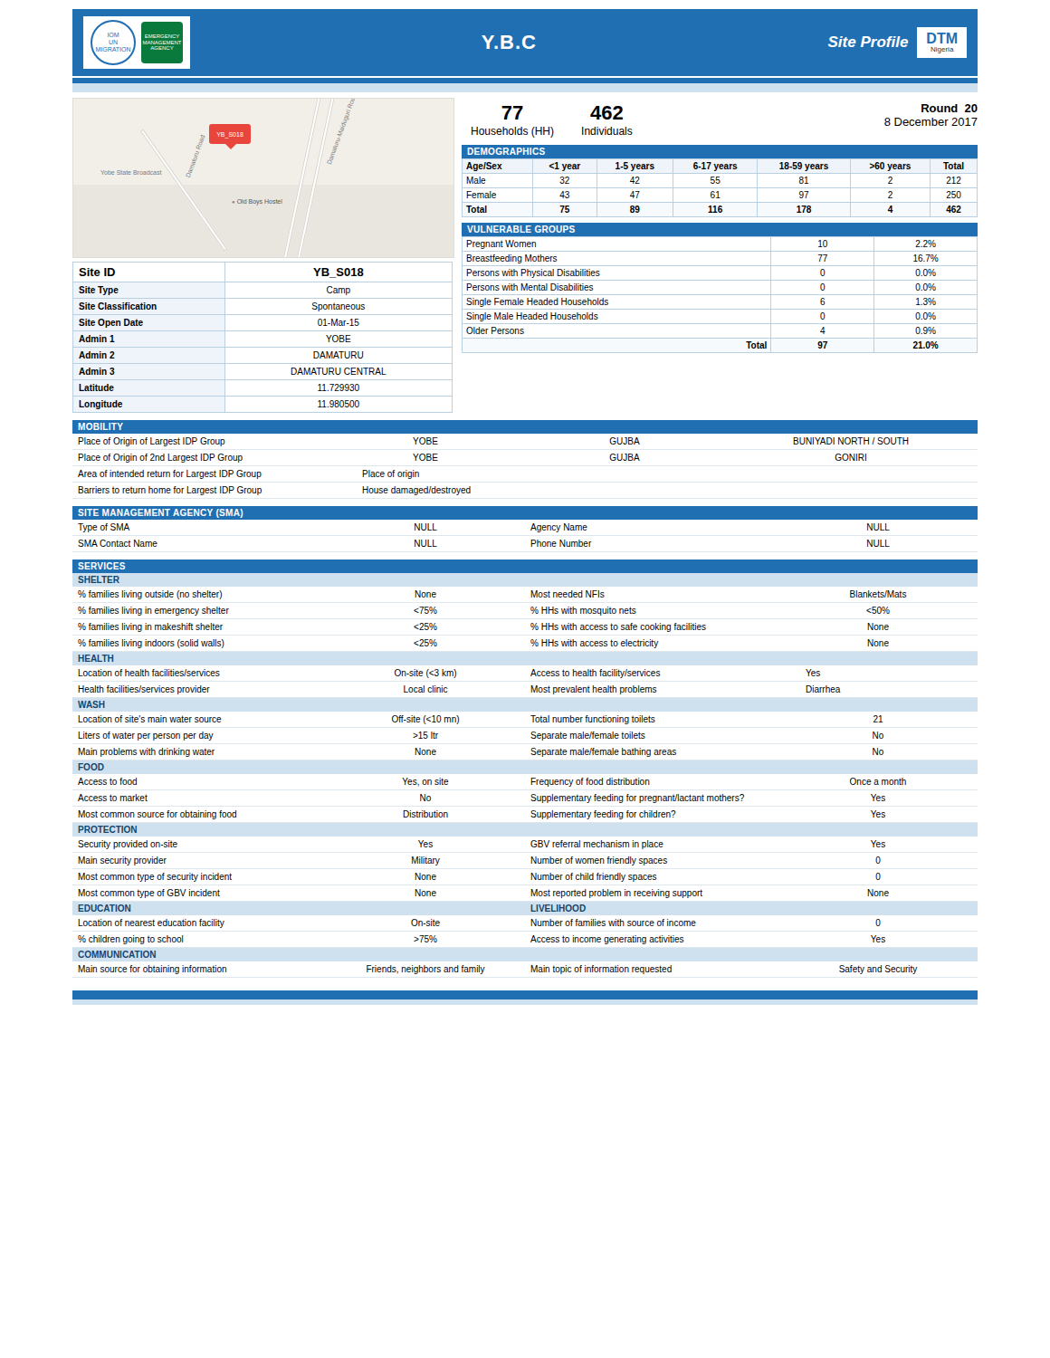IOM
UN
MIGRATION
EMERGENCY
MANAGEMENT
AGENCY
Y.B.C
Site Profile
DTMNigeria
YB_S018
Damaturu-Maiduguri Road
Damaturu Road
Yobe State Broadcast
Old Boys Hostel
| Site ID | YB_S018 |
| Site Type | Camp |
| Site Classification | Spontaneous |
| Site Open Date | 01-Mar-15 |
| Admin 1 | YOBE |
| Admin 2 | DAMATURU |
| Admin 3 | DAMATURU CENTRAL |
| Latitude | 11.729930 |
| Longitude | 11.980500 |
77
Households (HH)
462
Individuals
Round 20
8 December 2017
DEMOGRAPHICS
| Age/Sex | <1 year | 1-5 years | 6-17 years | 18-59 years | >60 years | Total |
| --- | --- | --- | --- | --- | --- | --- |
| Male | 32 | 42 | 55 | 81 | 2 | 212 |
| Female | 43 | 47 | 61 | 97 | 2 | 250 |
| Total | 75 | 89 | 116 | 178 | 4 | 462 |
VULNERABLE GROUPS
| Pregnant Women | 10 | 2.2% |
| Breastfeeding Mothers | 77 | 16.7% |
| Persons with Physical Disabilities | 0 | 0.0% |
| Persons with Mental Disabilities | 0 | 0.0% |
| Single Female Headed Households | 6 | 1.3% |
| Single Male Headed Households | 0 | 0.0% |
| Older Persons | 4 | 0.9% |
| Total | 97 | 21.0% |
MOBILITY
| Place of Origin of Largest IDP Group | YOBE | GUJBA | BUNIYADI NORTH / SOUTH |
| Place of Origin of 2nd Largest IDP Group | YOBE | GUJBA | GONIRI |
| Area of intended return for Largest IDP Group | Place of origin |
| Barriers to return home for Largest IDP Group | House damaged/destroyed |
SITE MANAGEMENT AGENCY (SMA)
| Type of SMA | NULL | Agency Name | NULL |
| SMA Contact Name | NULL | Phone Number | NULL |
SERVICES
SHELTER
| % families living outside (no shelter) | None | Most needed NFIs | Blankets/Mats |
| % families living in emergency shelter | <75% | % HHs with mosquito nets | <50% |
| % families living in makeshift shelter | <25% | % HHs with access to safe cooking facilities | None |
| % families living indoors (solid walls) | <25% | % HHs with access to electricity | None |
HEALTH
| Location of health facilities/services | On-site (<3 km) | Access to health facility/services | Yes |
| Health facilities/services provider | Local clinic | Most prevalent health problems | Diarrhea |
WASH
| Location of site's main water source | Off-site (<10 mn) | Total number functioning toilets | 21 |
| Liters of water per person per day | >15 ltr | Separate male/female toilets | No |
| Main problems with drinking water | None | Separate male/female bathing areas | No |
FOOD
| Access to food | Yes, on site | Frequency of food distribution | Once a month |
| Access to market | No | Supplementary feeding for pregnant/lactant mothers? | Yes |
| Most common source for obtaining food | Distribution | Supplementary feeding for children? | Yes |
PROTECTION
| Security provided on-site | Yes | GBV referral mechanism in place | Yes |
| Main security provider | Military | Number of women friendly spaces | 0 |
| Most common type of security incident | None | Number of child friendly spaces | 0 |
| Most common type of GBV incident | None | Most reported problem in receiving support | None |
EDUCATION
LIVELIHOOD
| Location of nearest education facility | On-site | Number of families with source of income | 0 |
| % children going to school | >75% | Access to income generating activities | Yes |
COMMUNICATION
| Main source for obtaining information | Friends, neighbors and family | Main topic of information requested | Safety and Security |